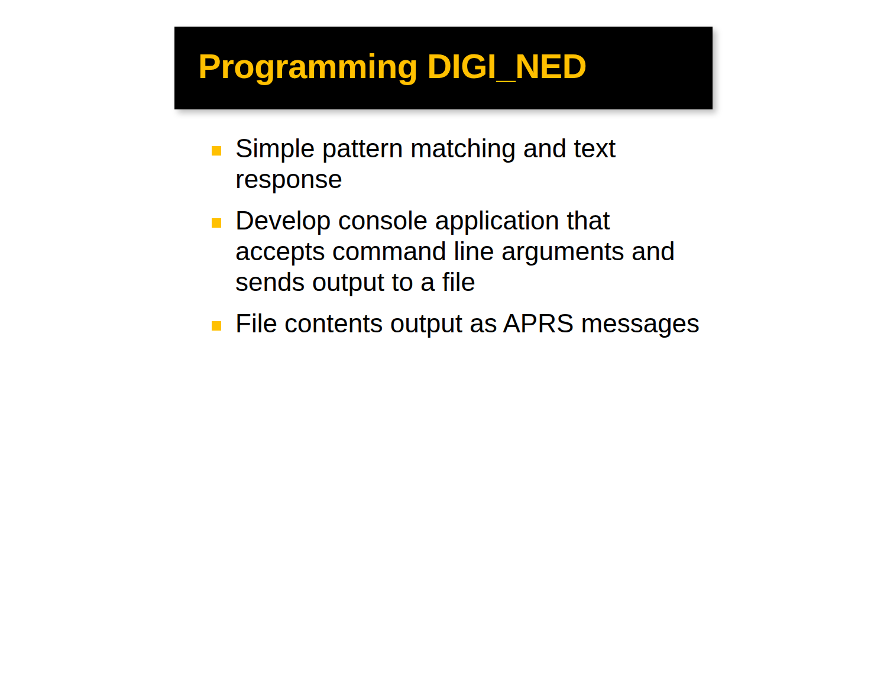Programming DIGI_NED
Simple pattern matching and text response
Develop console application that accepts command line arguments and sends output to a file
File contents output as APRS messages